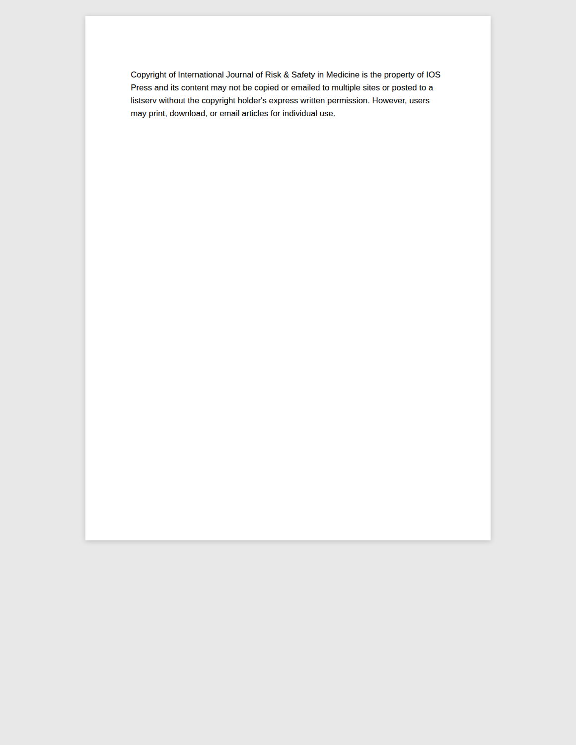Copyright of International Journal of Risk & Safety in Medicine is the property of IOS Press and its content may not be copied or emailed to multiple sites or posted to a listserv without the copyright holder's express written permission. However, users may print, download, or email articles for individual use.